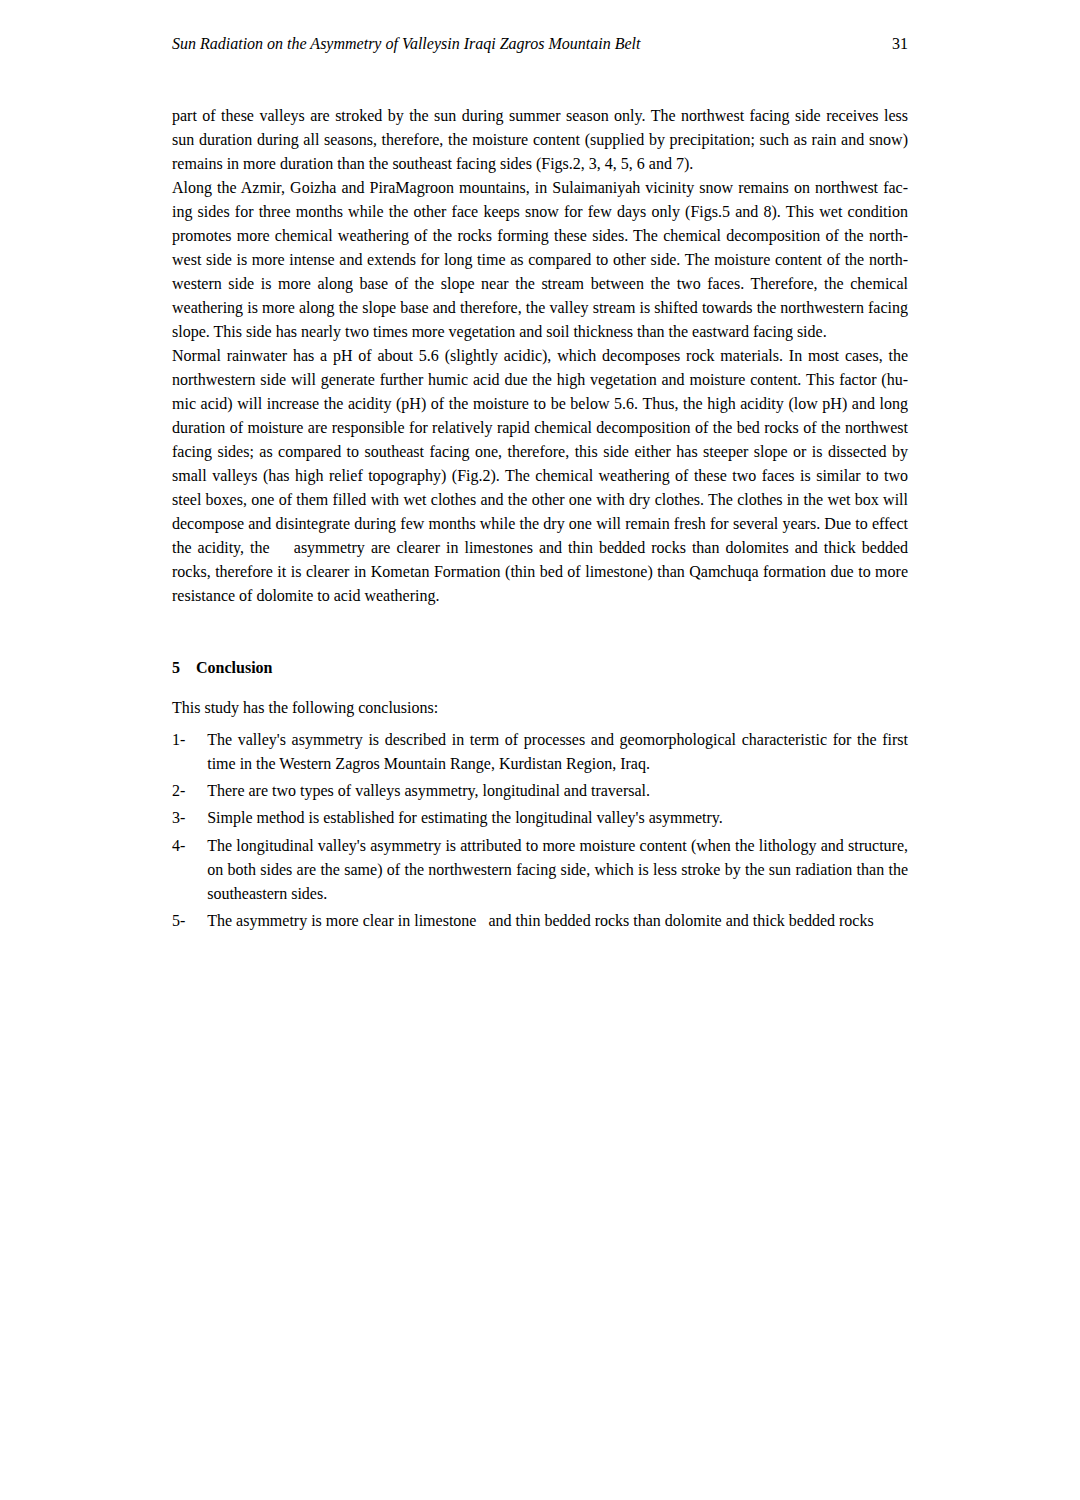Sun Radiation on the Asymmetry of Valleysin Iraqi Zagros Mountain Belt 31
part of these valleys are stroked by the sun during summer season only. The northwest facing side receives less sun duration during all seasons, therefore, the moisture content (supplied by precipitation; such as rain and snow) remains in more duration than the southeast facing sides (Figs.2, 3, 4, 5, 6 and 7).
Along the Azmir, Goizha and PiraMagroon mountains, in Sulaimaniyah vicinity snow remains on northwest facing sides for three months while the other face keeps snow for few days only (Figs.5 and 8). This wet condition promotes more chemical weathering of the rocks forming these sides. The chemical decomposition of the northwest side is more intense and extends for long time as compared to other side. The moisture content of the northwestern side is more along base of the slope near the stream between the two faces. Therefore, the chemical weathering is more along the slope base and therefore, the valley stream is shifted towards the northwestern facing slope. This side has nearly two times more vegetation and soil thickness than the eastward facing side.
Normal rainwater has a pH of about 5.6 (slightly acidic), which decomposes rock materials. In most cases, the northwestern side will generate further humic acid due the high vegetation and moisture content. This factor (humic acid) will increase the acidity (pH) of the moisture to be below 5.6. Thus, the high acidity (low pH) and long duration of moisture are responsible for relatively rapid chemical decomposition of the bed rocks of the northwest facing sides; as compared to southeast facing one, therefore, this side either has steeper slope or is dissected by small valleys (has high relief topography) (Fig.2). The chemical weathering of these two faces is similar to two steel boxes, one of them filled with wet clothes and the other one with dry clothes. The clothes in the wet box will decompose and disintegrate during few months while the dry one will remain fresh for several years. Due to effect the acidity, the asymmetry are clearer in limestones and thin bedded rocks than dolomites and thick bedded rocks, therefore it is clearer in Kometan Formation (thin bed of limestone) than Qamchuqa formation due to more resistance of dolomite to acid weathering.
5 Conclusion
This study has the following conclusions:
1-The valley's asymmetry is described in term of processes and geomorphological characteristic for the first time in the Western Zagros Mountain Range, Kurdistan Region, Iraq.
2-There are two types of valleys asymmetry, longitudinal and traversal.
3-Simple method is established for estimating the longitudinal valley's asymmetry.
4-The longitudinal valley's asymmetry is attributed to more moisture content (when the lithology and structure, on both sides are the same) of the northwestern facing side, which is less stroke by the sun radiation than the southeastern sides.
5-The asymmetry is more clear in limestone and thin bedded rocks than dolomite and thick bedded rocks